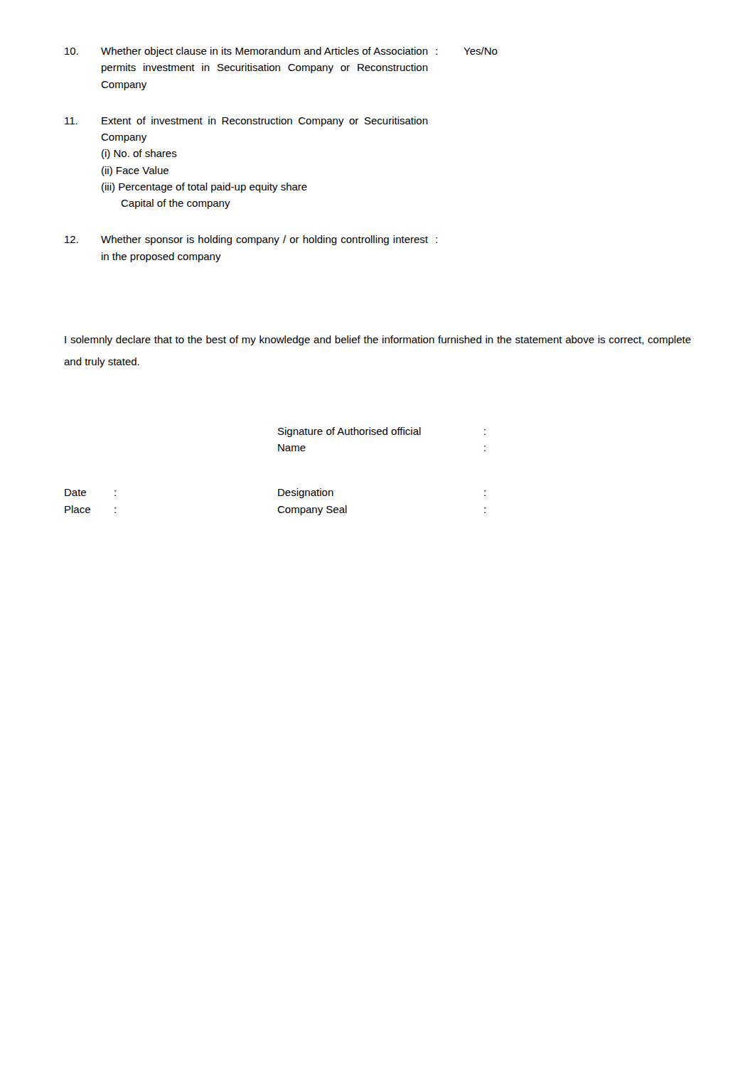10.
Whether object clause in its Memorandum and Articles of Association permits investment in Securitisation Company or Reconstruction Company
:
Yes/No
11.
Extent of investment in Reconstruction Company or Securitisation Company
(i) No. of shares
(ii) Face Value
(iii) Percentage of total paid-up equity share
Capital of the company
12.
Whether sponsor is holding company / or holding controlling interest in the proposed company
:
I solemnly declare that to the best of my knowledge and belief the information furnished in the statement above is correct, complete and truly stated.
Signature of Authorised official
:
Name
:
Date
:
Place
:
Designation
:
Company Seal
: